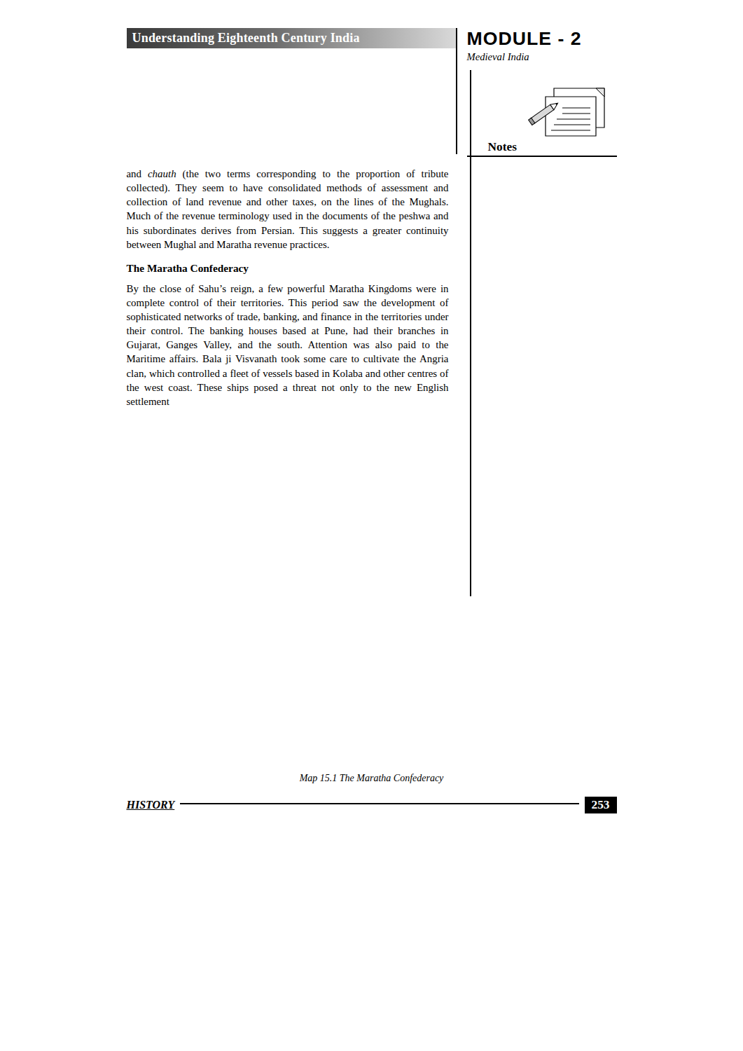Understanding Eighteenth Century India
MODULE - 2
Medieval India
Notes
and chauth (the two terms corresponding to the proportion of tribute collected). They seem to have consolidated methods of assessment and collection of land revenue and other taxes, on the lines of the Mughals. Much of the revenue terminology used in the documents of the peshwa and his subordinates derives from Persian. This suggests a greater continuity between Mughal and Maratha revenue practices.
The Maratha Confederacy
By the close of Sahu’s reign, a few powerful Maratha Kingdoms were in complete control of their territories. This period saw the development of sophisticated networks of trade, banking, and finance in the territories under their control. The banking houses based at Pune, had their branches in Gujarat, Ganges Valley, and the south. Attention was also paid to the Maritime affairs. Bala ji Visvanath took some care to cultivate the Angria clan, which controlled a fleet of vessels based in Kolaba and other centres of the west coast. These ships posed a threat not only to the new English settlement
Map 15.1 The Maratha Confederacy
HISTORY
253